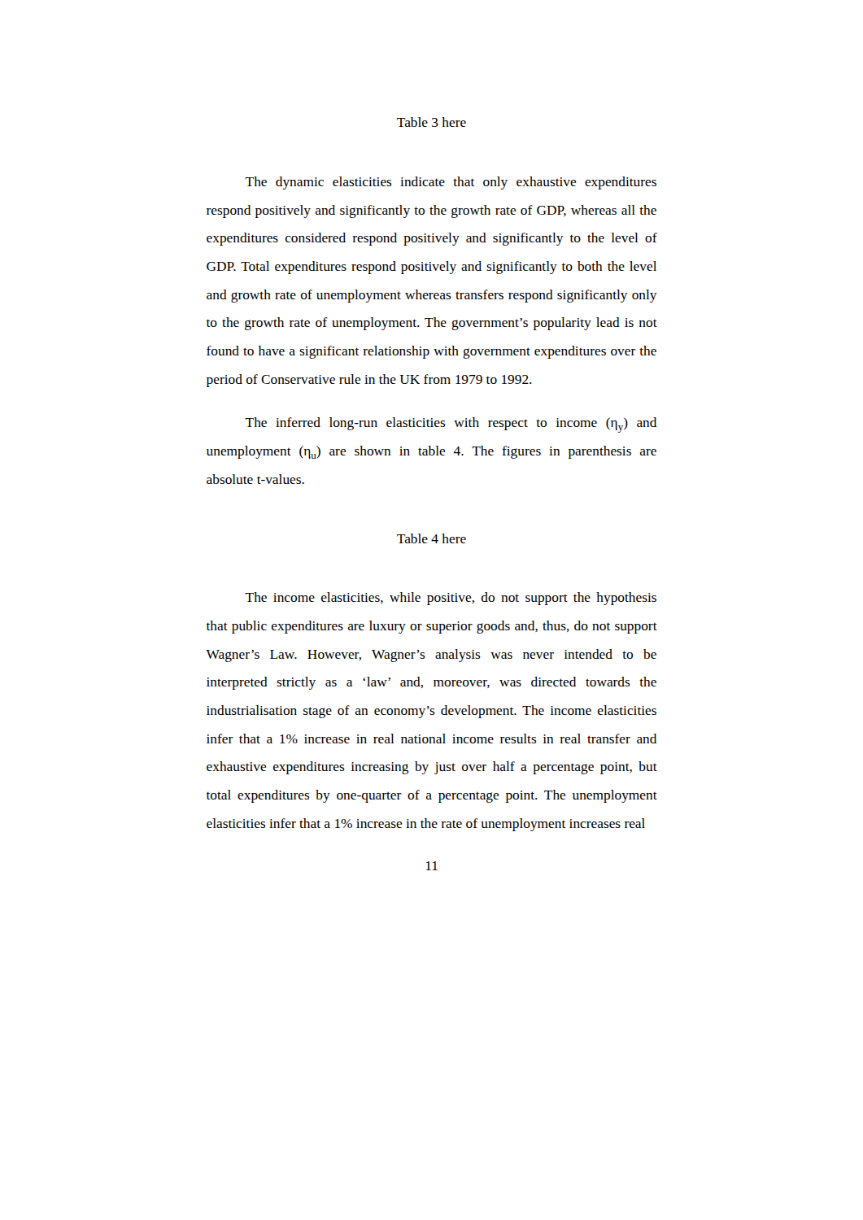Table 3 here
The dynamic elasticities indicate that only exhaustive expenditures respond positively and significantly to the growth rate of GDP, whereas all the expenditures considered respond positively and significantly to the level of GDP. Total expenditures respond positively and significantly to both the level and growth rate of unemployment whereas transfers respond significantly only to the growth rate of unemployment. The government’s popularity lead is not found to have a significant relationship with government expenditures over the period of Conservative rule in the UK from 1979 to 1992.
The inferred long-run elasticities with respect to income (ηy) and unemployment (ηu) are shown in table 4. The figures in parenthesis are absolute t-values.
Table 4 here
The income elasticities, while positive, do not support the hypothesis that public expenditures are luxury or superior goods and, thus, do not support Wagner’s Law. However, Wagner’s analysis was never intended to be interpreted strictly as a ‘law’ and, moreover, was directed towards the industrialisation stage of an economy’s development. The income elasticities infer that a 1% increase in real national income results in real transfer and exhaustive expenditures increasing by just over half a percentage point, but total expenditures by one-quarter of a percentage point. The unemployment elasticities infer that a 1% increase in the rate of unemployment increases real
11